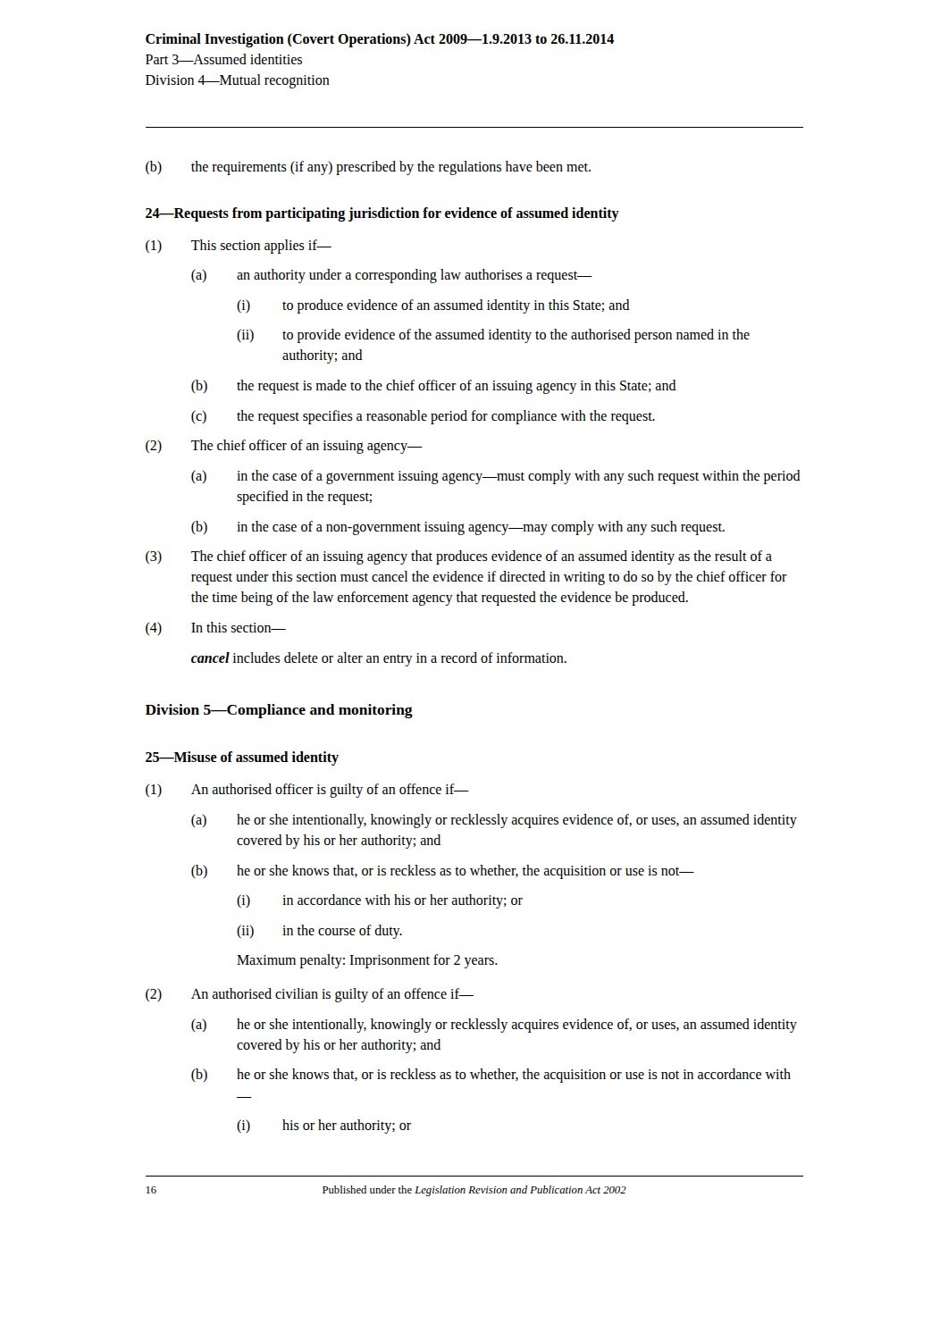Criminal Investigation (Covert Operations) Act 2009—1.9.2013 to 26.11.2014
Part 3—Assumed identities
Division 4—Mutual recognition
(b) the requirements (if any) prescribed by the regulations have been met.
24—Requests from participating jurisdiction for evidence of assumed identity
(1) This section applies if—
(a) an authority under a corresponding law authorises a request—
(i) to produce evidence of an assumed identity in this State; and
(ii) to provide evidence of the assumed identity to the authorised person named in the authority; and
(b) the request is made to the chief officer of an issuing agency in this State; and
(c) the request specifies a reasonable period for compliance with the request.
(2) The chief officer of an issuing agency—
(a) in the case of a government issuing agency—must comply with any such request within the period specified in the request;
(b) in the case of a non-government issuing agency—may comply with any such request.
(3) The chief officer of an issuing agency that produces evidence of an assumed identity as the result of a request under this section must cancel the evidence if directed in writing to do so by the chief officer for the time being of the law enforcement agency that requested the evidence be produced.
(4) In this section—
cancel includes delete or alter an entry in a record of information.
Division 5—Compliance and monitoring
25—Misuse of assumed identity
(1) An authorised officer is guilty of an offence if—
(a) he or she intentionally, knowingly or recklessly acquires evidence of, or uses, an assumed identity covered by his or her authority; and
(b) he or she knows that, or is reckless as to whether, the acquisition or use is not—
(i) in accordance with his or her authority; or
(ii) in the course of duty.
Maximum penalty: Imprisonment for 2 years.
(2) An authorised civilian is guilty of an offence if—
(a) he or she intentionally, knowingly or recklessly acquires evidence of, or uses, an assumed identity covered by his or her authority; and
(b) he or she knows that, or is reckless as to whether, the acquisition or use is not in accordance with—
(i) his or her authority; or
16 Published under the Legislation Revision and Publication Act 2002